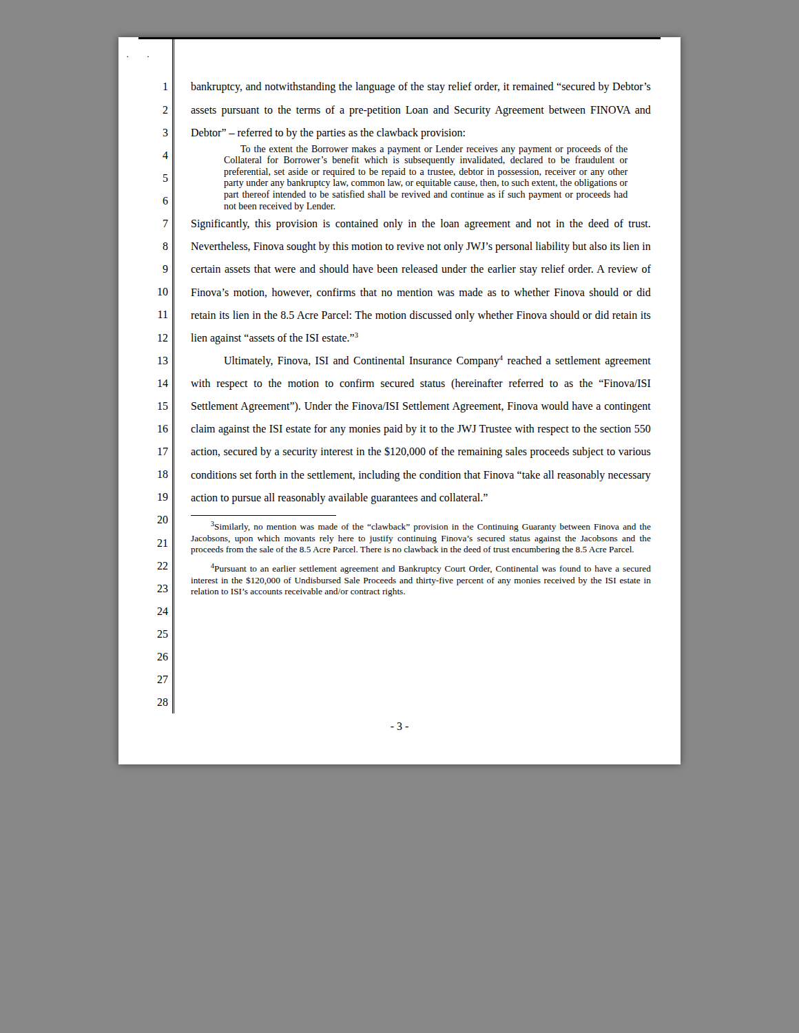. .
1
2
3
4
5
6
7
8
9
10
11
12
13
14
15
16
17
18
19
20
21
22
23
24
25
26
27
28
bankruptcy, and notwithstanding the language of the stay relief order, it remained “secured by Debtor’s assets pursuant to the terms of a pre-petition Loan and Security Agreement between FINOVA and Debtor” – referred to by the parties as the clawback provision:
To the extent the Borrower makes a payment or Lender receives any payment or proceeds of the Collateral for Borrower’s benefit which is subsequently invalidated, declared to be fraudulent or preferential, set aside or required to be repaid to a trustee, debtor in possession, receiver or any other party under any bankruptcy law, common law, or equitable cause, then, to such extent, the obligations or part thereof intended to be satisfied shall be revived and continue as if such payment or proceeds had not been received by Lender.
Significantly, this provision is contained only in the loan agreement and not in the deed of trust. Nevertheless, Finova sought by this motion to revive not only JWJ’s personal liability but also its lien in certain assets that were and should have been released under the earlier stay relief order. A review of Finova’s motion, however, confirms that no mention was made as to whether Finova should or did retain its lien in the 8.5 Acre Parcel: The motion discussed only whether Finova should or did retain its lien against “assets of the ISI estate.”3
Ultimately, Finova, ISI and Continental Insurance Company4 reached a settlement agreement with respect to the motion to confirm secured status (hereinafter referred to as the “Finova/ISI Settlement Agreement”). Under the Finova/ISI Settlement Agreement, Finova would have a contingent claim against the ISI estate for any monies paid by it to the JWJ Trustee with respect to the section 550 action, secured by a security interest in the $120,000 of the remaining sales proceeds subject to various conditions set forth in the settlement, including the condition that Finova “take all reasonably necessary action to pursue all reasonably available guarantees and collateral.”
3Similarly, no mention was made of the “clawback” provision in the Continuing Guaranty between Finova and the Jacobsons, upon which movants rely here to justify continuing Finova’s secured status against the Jacobsons and the proceeds from the sale of the 8.5 Acre Parcel. There is no clawback in the deed of trust encumbering the 8.5 Acre Parcel.
4Pursuant to an earlier settlement agreement and Bankruptcy Court Order, Continental was found to have a secured interest in the $120,000 of Undisbursed Sale Proceeds and thirty-five percent of any monies received by the ISI estate in relation to ISI’s accounts receivable and/or contract rights.
- 3 -